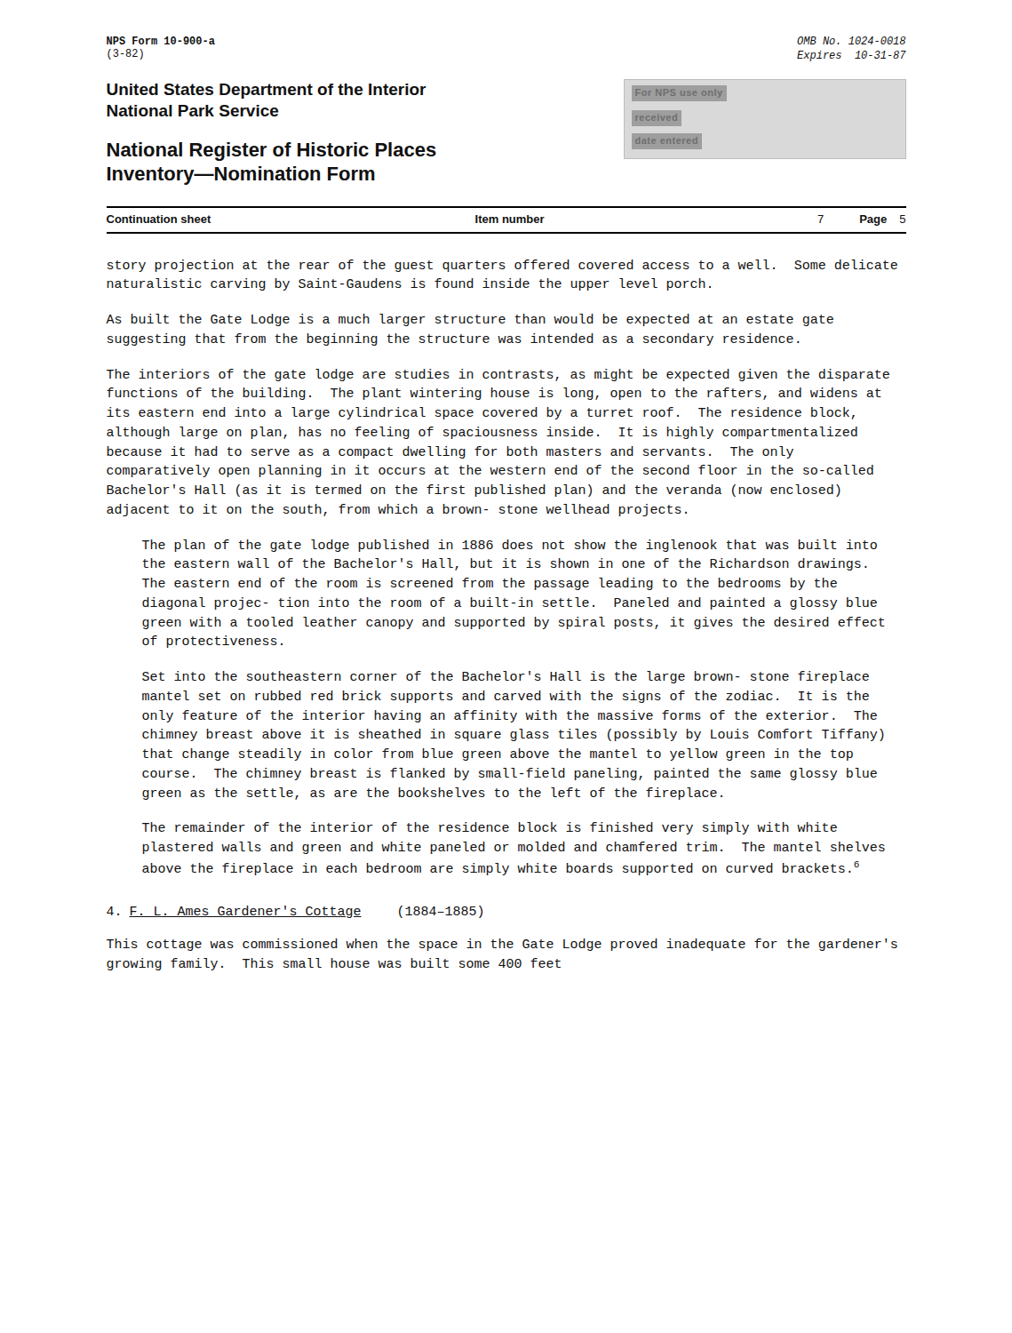NPS Form 10-900-a
(3-82)
OMB No. 1024-0018
Expires 10-31-87
United States Department of the Interior
National Park Service
National Register of Historic Places
Inventory—Nomination Form
For NPS use only
received
date entered
Continuation sheet Item number 7 Page 5
story projection at the rear of the guest quarters offered covered access to a well. Some delicate naturalistic carving by Saint-Gaudens is found inside the upper level porch.
As built the Gate Lodge is a much larger structure than would be expected at an estate gate suggesting that from the beginning the structure was intended as a secondary residence.
The interiors of the gate lodge are studies in contrasts, as might be expected given the disparate functions of the building. The plant wintering house is long, open to the rafters, and widens at its eastern end into a large cylindrical space covered by a turret roof. The residence block, although large on plan, has no feeling of spaciousness inside. It is highly compartmentalized because it had to serve as a compact dwelling for both masters and servants. The only comparatively open planning in it occurs at the western end of the second floor in the so-called Bachelor's Hall (as it is termed on the first published plan) and the veranda (now enclosed) adjacent to it on the south, from which a brown- stone wellhead projects.
The plan of the gate lodge published in 1886 does not show the inglenook that was built into the eastern wall of the Bachelor's Hall, but it is shown in one of the Richardson drawings. The eastern end of the room is screened from the passage leading to the bedrooms by the diagonal projec- tion into the room of a built-in settle. Paneled and painted a glossy blue green with a tooled leather canopy and supported by spiral posts, it gives the desired effect of protectiveness.
Set into the southeastern corner of the Bachelor's Hall is the large brown- stone fireplace mantel set on rubbed red brick supports and carved with the signs of the zodiac. It is the only feature of the interior having an affinity with the massive forms of the exterior. The chimney breast above it is sheathed in square glass tiles (possibly by Louis Comfort Tiffany) that change steadily in color from blue green above the mantel to yellow green in the top course. The chimney breast is flanked by small-field paneling, painted the same glossy blue green as the settle, as are the bookshelves to the left of the fireplace.
The remainder of the interior of the residence block is finished very simply with white plastered walls and green and white paneled or molded and chamfered trim. The mantel shelves above the fireplace in each bedroom are simply white boards supported on curved brackets.6
4. F. L. Ames Gardener's Cottage(1884–1885)
This cottage was commissioned when the space in the Gate Lodge proved inadequate for the gardener's growing family. This small house was built some 400 feet